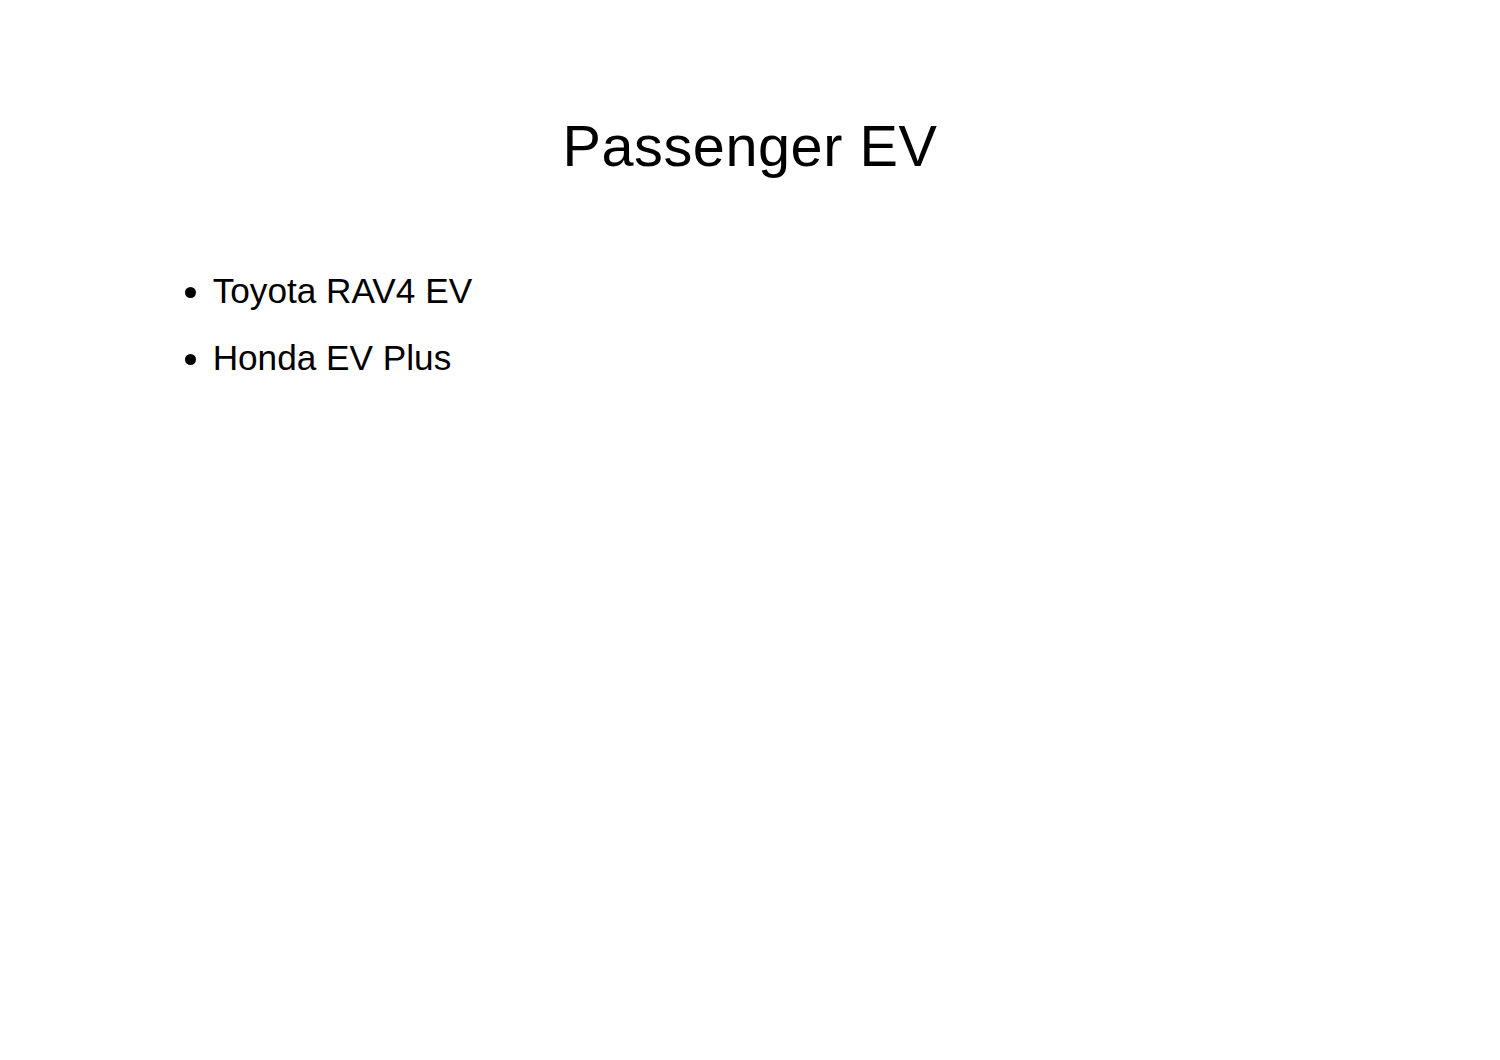Passenger EV
Toyota RAV4 EV
Honda EV Plus